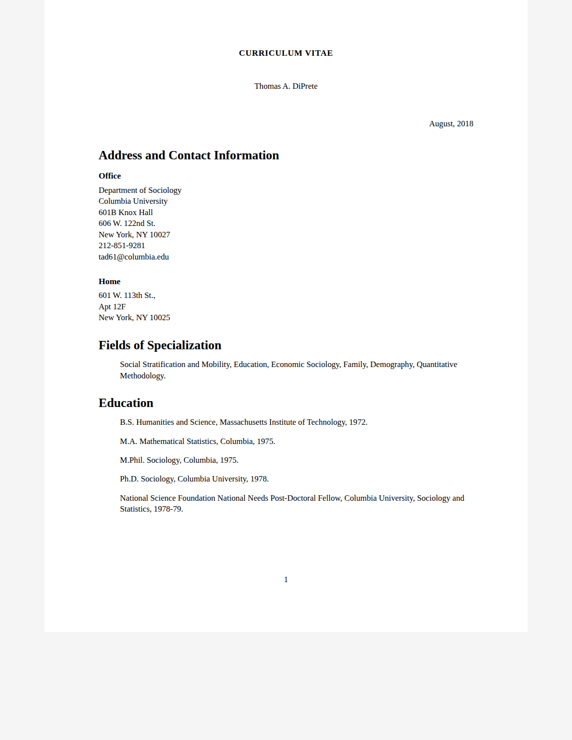CURRICULUM VITAE
Thomas A. DiPrete
August, 2018
Address and Contact Information
Office
Department of Sociology
Columbia University
601B Knox Hall
606 W. 122nd St.
New York, NY 10027
212-851-9281
tad61@columbia.edu
Home
601 W. 113th St.,
Apt 12F
New York, NY 10025
Fields of Specialization
Social Stratification and Mobility, Education, Economic Sociology, Family, Demography, Quantitative Methodology.
Education
B.S. Humanities and Science, Massachusetts Institute of Technology, 1972.
M.A. Mathematical Statistics, Columbia, 1975.
M.Phil. Sociology, Columbia, 1975.
Ph.D. Sociology, Columbia University, 1978.
National Science Foundation National Needs Post-Doctoral Fellow, Columbia University, Sociology and Statistics, 1978-79.
1